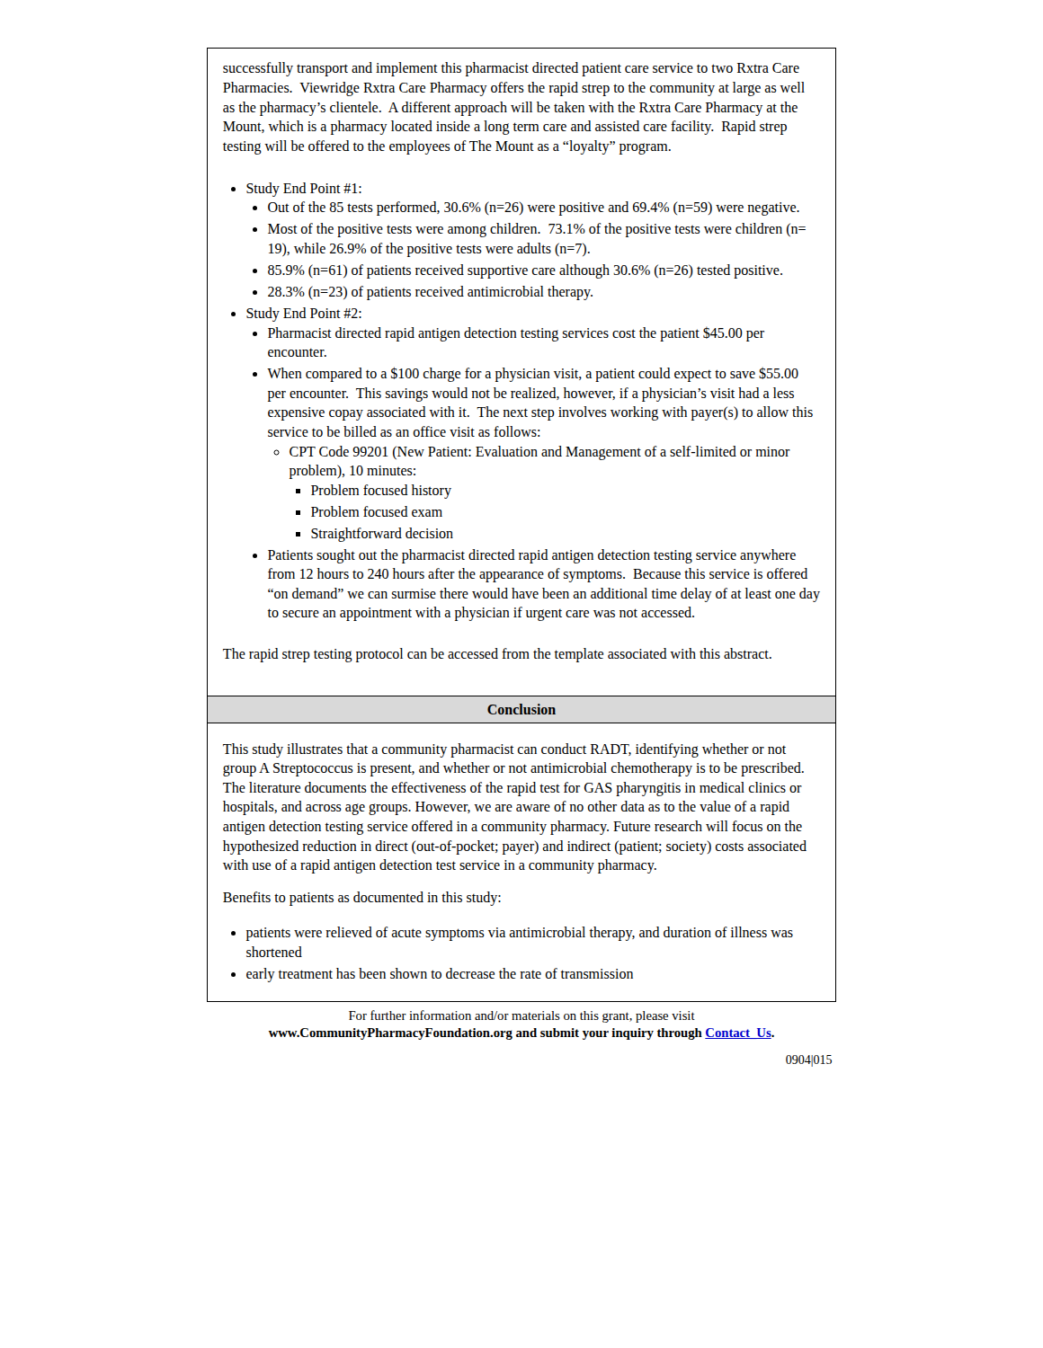successfully transport and implement this pharmacist directed patient care service to two Rxtra Care Pharmacies. Viewridge Rxtra Care Pharmacy offers the rapid strep to the community at large as well as the pharmacy’s clientele. A different approach will be taken with the Rxtra Care Pharmacy at the Mount, which is a pharmacy located inside a long term care and assisted care facility. Rapid strep testing will be offered to the employees of The Mount as a “loyalty” program.
Study End Point #1:
Out of the 85 tests performed, 30.6% (n=26) were positive and 69.4% (n=59) were negative.
Most of the positive tests were among children. 73.1% of the positive tests were children (n= 19), while 26.9% of the positive tests were adults (n=7).
85.9% (n=61) of patients received supportive care although 30.6% (n=26) tested positive.
28.3% (n=23) of patients received antimicrobial therapy.
Study End Point #2:
Pharmacist directed rapid antigen detection testing services cost the patient $45.00 per encounter.
When compared to a $100 charge for a physician visit, a patient could expect to save $55.00 per encounter. This savings would not be realized, however, if a physician’s visit had a less expensive copay associated with it. The next step involves working with payer(s) to allow this service to be billed as an office visit as follows:
CPT Code 99201 (New Patient: Evaluation and Management of a self-limited or minor problem), 10 minutes:
Problem focused history
Problem focused exam
Straightforward decision
Patients sought out the pharmacist directed rapid antigen detection testing service anywhere from 12 hours to 240 hours after the appearance of symptoms. Because this service is offered “on demand” we can surmise there would have been an additional time delay of at least one day to secure an appointment with a physician if urgent care was not accessed.
The rapid strep testing protocol can be accessed from the template associated with this abstract.
Conclusion
This study illustrates that a community pharmacist can conduct RADT, identifying whether or not group A Streptococcus is present, and whether or not antimicrobial chemotherapy is to be prescribed. The literature documents the effectiveness of the rapid test for GAS pharyngitis in medical clinics or hospitals, and across age groups. However, we are aware of no other data as to the value of a rapid antigen detection testing service offered in a community pharmacy. Future research will focus on the hypothesized reduction in direct (out-of-pocket; payer) and indirect (patient; society) costs associated with use of a rapid antigen detection test service in a community pharmacy.
Benefits to patients as documented in this study:
patients were relieved of acute symptoms via antimicrobial therapy, and duration of illness was shortened
early treatment has been shown to decrease the rate of transmission
For further information and/or materials on this grant, please visit
www.CommunityPharmacyFoundation.org and submit your inquiry through Contact_Us.
0904|015